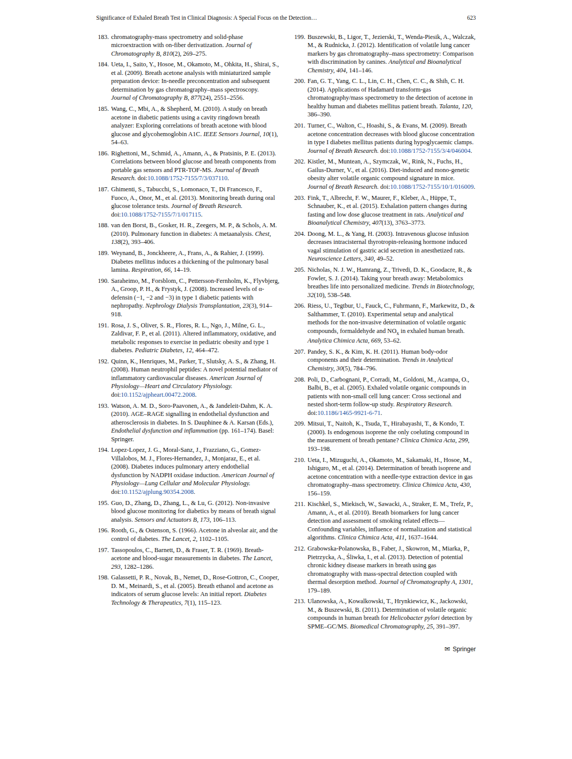Significance of Exhaled Breath Test in Clinical Diagnosis: A Special Focus on the Detection…
623
183. chromatography-mass spectrometry and solid-phase microextraction with on-fiber derivatization. Journal of Chromatography B, 810(2), 269–275.
184. Ueta, I., Saito, Y., Hosoe, M., Okamoto, M., Ohkita, H., Shirai, S., et al. (2009). Breath acetone analysis with miniaturized sample preparation device: In-needle preconcentration and subsequent determination by gas chromatography–mass spectroscopy. Journal of Chromatography B, 877(24), 2551–2556.
185. Wang, C., Mbi, A., & Shepherd, M. (2010). A study on breath acetone in diabetic patients using a cavity ringdown breath analyzer: Exploring correlations of breath acetone with blood glucose and glycohemoglobin A1C. IEEE Sensors Journal, 10(1), 54–63.
186. Righettoni, M., Schmid, A., Amann, A., & Pratsinis, P. E. (2013). Correlations between blood glucose and breath components from portable gas sensors and PTR-TOF-MS. Journal of Breath Research. doi:10.1088/1752-7155/7/3/037110.
187. Ghimenti, S., Tabucchi, S., Lomonaco, T., Di Francesco, F., Fuoco, A., Onor, M., et al. (2013). Monitoring breath during oral glucose tolerance tests. Journal of Breath Research. doi:10.1088/1752-7155/7/1/017115.
188. van den Borst, B., Gosker, H. R., Zeegers, M. P., & Schols, A. M. (2010). Pulmonary function in diabetes: A metaanalysis. Chest, 138(2), 393–406.
189. Weynand, B., Jonckheere, A., Frans, A., & Rahier, J. (1999). Diabetes mellitus induces a thickening of the pulmonary basal lamina. Respiration, 66, 14–19.
190. Saraheimo, M., Forsblom, C., Pettersson-Fernholm, K., Flyvbjerg, A., Groop, P. H., & Frystyk, J. (2008). Increased levels of α-defensin (−1, −2 and −3) in type 1 diabetic patients with nephropathy. Nephrology Dialysis Transplantation, 23(3), 914–918.
191. Rosa, J. S., Oliver, S. R., Flores, R. L., Ngo, J., Milne, G. L., Zaldivar, F. P., et al. (2011). Altered inflammatory, oxidative, and metabolic responses to exercise in pediatric obesity and type 1 diabetes. Pediatric Diabetes, 12, 464–472.
192. Quinn, K., Henriques, M., Parker, T., Slutsky, A. S., & Zhang, H. (2008). Human neutrophil peptides: A novel potential mediator of inflammatory cardiovascular diseases. American Journal of Physiology—Heart and Circulatory Physiology. doi:10.1152/ajpheart.00472.2008.
193. Watson, A. M. D., Soro-Paavonen, A., & Jandeleit-Dahm, K. A. (2010). AGE–RAGE signalling in endothelial dysfunction and atherosclerosis in diabetes. In S. Dauphinee & A. Karsan (Eds.), Endothelial dysfunction and inflammation (pp. 161–174). Basel: Springer.
194. Lopez-Lopez, J. G., Moral-Sanz, J., Frazziano, G., Gomez-Villalobos, M. J., Flores-Hernandez, J., Monjaraz, E., et al. (2008). Diabetes induces pulmonary artery endothelial dysfunction by NADPH oxidase induction. American Journal of Physiology—Lung Cellular and Molecular Physiology. doi:10.1152/ajplung.90354.2008.
195. Guo, D., Zhang, D., Zhang, L., & Lu, G. (2012). Non-invasive blood glucose monitoring for diabetics by means of breath signal analysis. Sensors and Actuators B, 173, 106–113.
196. Rooth, G., & Ostenson, S. (1966). Acetone in alveolar air, and the control of diabetes. The Lancet, 2, 1102–1105.
197. Tassopoulos, C., Barnett, D., & Fraser, T. R. (1969). Breath-acetone and blood-sugar measurements in diabetes. The Lancet, 293, 1282–1286.
198. Galassetti, P. R., Novak, B., Nemet, D., Rose-Gottron, C., Cooper, D. M., Meinardi, S., et al. (2005). Breath ethanol and acetone as indicators of serum glucose levels: An initial report. Diabetes Technology & Therapeutics, 7(1), 115–123.
199. Buszewski, B., Ligor, T., Jezierski, T., Wenda-Piesik, A., Walczak, M., & Rudnicka, J. (2012). Identification of volatile lung cancer markers by gas chromatography–mass spectrometry: Comparison with discrimination by canines. Analytical and Bioanalytical Chemistry, 404, 141–146.
200. Fan, G. T., Yang, C. L., Lin, C. H., Chen, C. C., & Shih, C. H. (2014). Applications of Hadamard transform-gas chromatography/mass spectrometry to the detection of acetone in healthy human and diabetes mellitus patient breath. Talanta, 120, 386–390.
201. Turner, C., Walton, C., Hoashi, S., & Evans, M. (2009). Breath acetone concentration decreases with blood glucose concentration in type I diabetes mellitus patients during hypoglycaemic clamps. Journal of Breath Research. doi:10.1088/1752-7155/3/4/046004.
202. Kistler, M., Muntean, A., Szymczak, W., Rink, N., Fuchs, H., Gailus-Durner, V., et al. (2016). Diet-induced and mono-genetic obesity alter volatile organic compound signature in mice. Journal of Breath Research. doi:10.1088/1752-7155/10/1/016009.
203. Fink, T., Albrecht, F. W., Maurer, F., Kleber, A., Hüppe, T., Schnauber, K., et al. (2015). Exhalation pattern changes during fasting and low dose glucose treatment in rats. Analytical and Bioanalytical Chemistry, 407(13), 3763–3773.
204. Doong, M. L., & Yang, H. (2003). Intravenous glucose infusion decreases intracisternal thyrotropin-releasing hormone induced vagal stimulation of gastric acid secretion in anesthetized rats. Neuroscience Letters, 340, 49–52.
205. Nicholas, N. J. W., Hamrang, Z., Trivedi, D. K., Goodacre, R., & Fowler, S. J. (2014). Taking your breath away: Metabolomics breathes life into personalized medicine. Trends in Biotechnology, 32(10), 538–548.
206. Riess, U., Tegtbur, U., Fauck, C., Fuhrmann, F., Markewitz, D., & Salthammer, T. (2010). Experimental setup and analytical methods for the non-invasive determination of volatile organic compounds, formaldehyde and NOx in exhaled human breath. Analytica Chimica Acta, 669, 53–62.
207. Pandey, S. K., & Kim, K. H. (2011). Human body-odor components and their determination. Trends in Analytical Chemistry, 30(5), 784–796.
208. Poli, D., Carbognani, P., Corradi, M., Goldoni, M., Acampa, O., Balbi, B., et al. (2005). Exhaled volatile organic compounds in patients with non-small cell lung cancer: Cross sectional and nested short-term follow-up study. Respiratory Research. doi:10.1186/1465-9921-6-71.
209. Mitsui, T., Naitoh, K., Tsuda, T., Hirabayashi, T., & Kondo, T. (2000). Is endogenous isoprene the only coeluting compound in the measurement of breath pentane? Clinica Chimica Acta, 299, 193–198.
210. Ueta, I., Mizuguchi, A., Okamoto, M., Sakamaki, H., Hosoe, M., Ishiguro, M., et al. (2014). Determination of breath isoprene and acetone concentration with a needle-type extraction device in gas chromatography–mass spectrometry. Clinica Chimica Acta, 430, 156–159.
211. Kischkel, S., Miekisch, W., Sawacki, A., Straker, E. M., Trefz, P., Amann, A., et al. (2010). Breath biomarkers for lung cancer detection and assessment of smoking related effects—Confounding variables, influence of normalization and statistical algorithms. Clinica Chimica Acta, 411, 1637–1644.
212. Grabowska-Polanowska, B., Faber, J., Skowron, M., Miarka, P., Pietrzycka, A., Śliwka, I., et al. (2013). Detection of potential chronic kidney disease markers in breath using gas chromatography with mass-spectral detection coupled with thermal desorption method. Journal of Chromatography A, 1301, 179–189.
213. Ulanowska, A., Kowalkowski, T., Hrynkiewicz, K., Jackowski, M., & Buszewski, B. (2011). Determination of volatile organic compounds in human breath for Helicobacter pylori detection by SPME–GC/MS. Biomedical Chromatography, 25, 391–397.
Springer